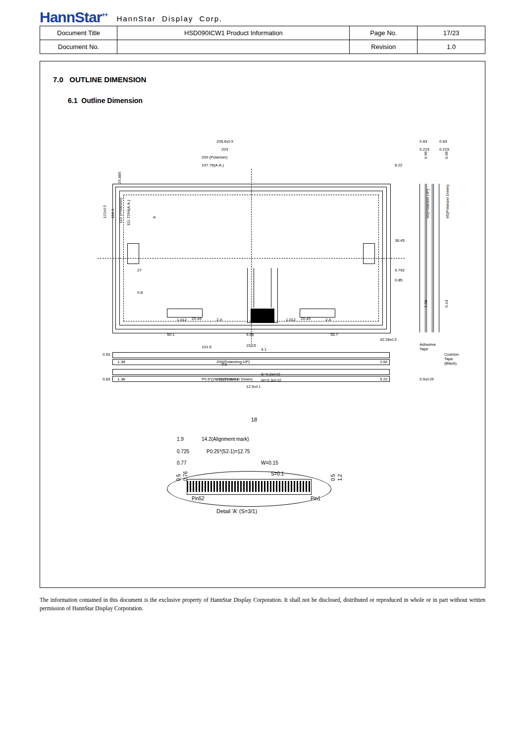HannStar++
HannStar Display Corp.
| Document Title | HSD090ICW1 Product Information | Page No. | 17/23 |
| Document No. | | Revision | 1.0 |
7.0 OUTLINE DIMENSION
6.1 Outline Dimension
206.6±0.5
203
200 (Polarizer)
197.76(A.A.)
6.22
25.885
122±0.5
118.9
115 (Polarizer)
111.7264(A.A.)
8
27
0.8
38.45
9.792
0.85
1.012
20.49
2.4
1.012
20.49
2.4
50.1
9.68
55.7
101.5
15.15
4.1
42.28±0.5
0.5
P0.5*(26-1)=12.5±0.1
S=0.2±0.02
W=0.3±0.02
12.5±0.1
0.63
0.63
0.215
0.215
0.96
0.96
95(Polarizer UP)
95(Polarizer Down)
1.04
0.14
Adhesive
Tape
Cushion
Tape
(Black)
0.5±0.05
0.63
1.38
200(Polarizing UP)
1.62
0.63
1.38
200(Polarizer Down)
5.22
18
1.9
14.2(Alignment mark)
0.725
P0.25*(52-1)=12.75
0.77
W=0.15
S=0.1
0.5
0.76
Pin52
Pin1
0.5
1.2
Detail 'A' (S=3/1)
The information contained in this document is the exclusive property of HannStar Display Corporation. It shall not be disclosed, distributed or reproduced in whole or in part without written permission of HannStar Display Corporation.